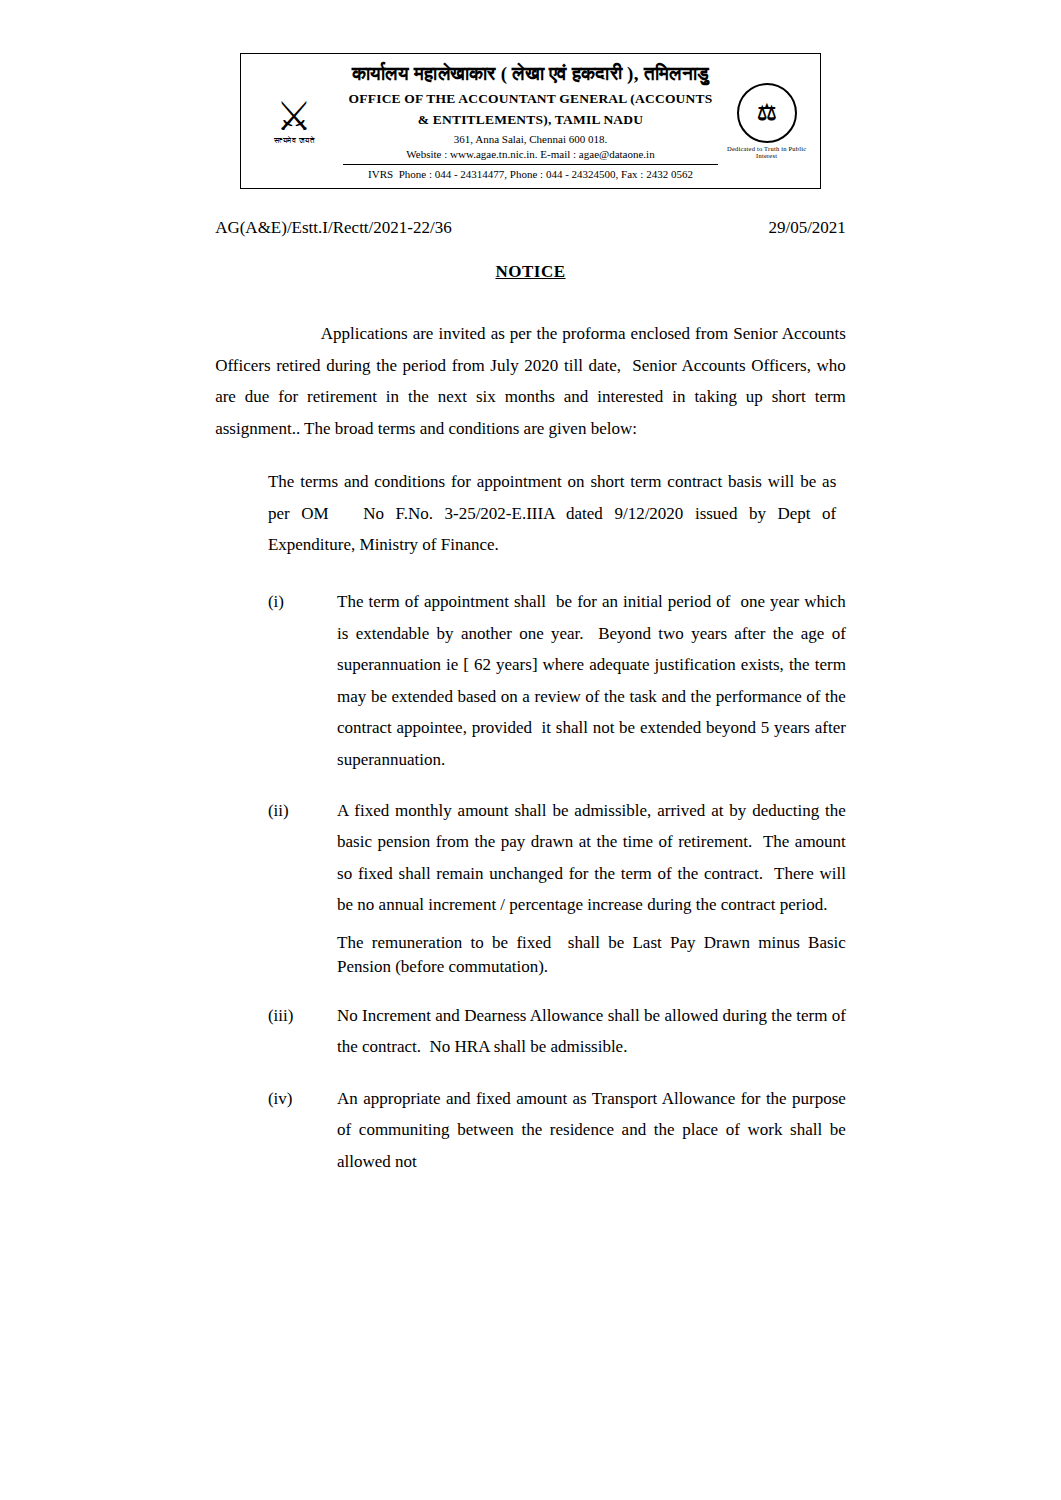⚔
सत्यमेव जयते
कार्यालय महालेखाकार ( लेखा एवं हकदारी ), तमिलनाडु
OFFICE OF THE ACCOUNTANT GENERAL (ACCOUNTS & ENTITLEMENTS), TAMIL NADU
361, Anna Salai, Chennai 600 018.
Website : www.agae.tn.nic.in. E-mail : agae@dataone.in
IVRS Phone : 044 - 24314477, Phone : 044 - 24324500, Fax : 2432 0562
⚖
Dedicated to Truth in Public Interest
AG(A&E)/Estt.I/Rectt/2021-22/36 29/05/2021
NOTICE
Applications are invited as per the proforma enclosed from Senior Accounts Officers retired during the period from July 2020 till date, Senior Accounts Officers, who are due for retirement in the next six months and interested in taking up short term assignment.. The broad terms and conditions are given below:
The terms and conditions for appointment on short term contract basis will be as per OM No F.No. 3-25/202-E.IIIA dated 9/12/2020 issued by Dept of Expenditure, Ministry of Finance.
(i) The term of appointment shall be for an initial period of one year which is extendable by another one year. Beyond two years after the age of superannuation ie [ 62 years] where adequate justification exists, the term may be extended based on a review of the task and the performance of the contract appointee, provided it shall not be extended beyond 5 years after superannuation.
(ii) A fixed monthly amount shall be admissible, arrived at by deducting the basic pension from the pay drawn at the time of retirement. The amount so fixed shall remain unchanged for the term of the contract. There will be no annual increment / percentage increase during the contract period.
The remuneration to be fixed shall be Last Pay Drawn minus Basic Pension (before commutation).
(iii) No Increment and Dearness Allowance shall be allowed during the term of the contract. No HRA shall be admissible.
(iv) An appropriate and fixed amount as Transport Allowance for the purpose of communiting between the residence and the place of work shall be allowed not